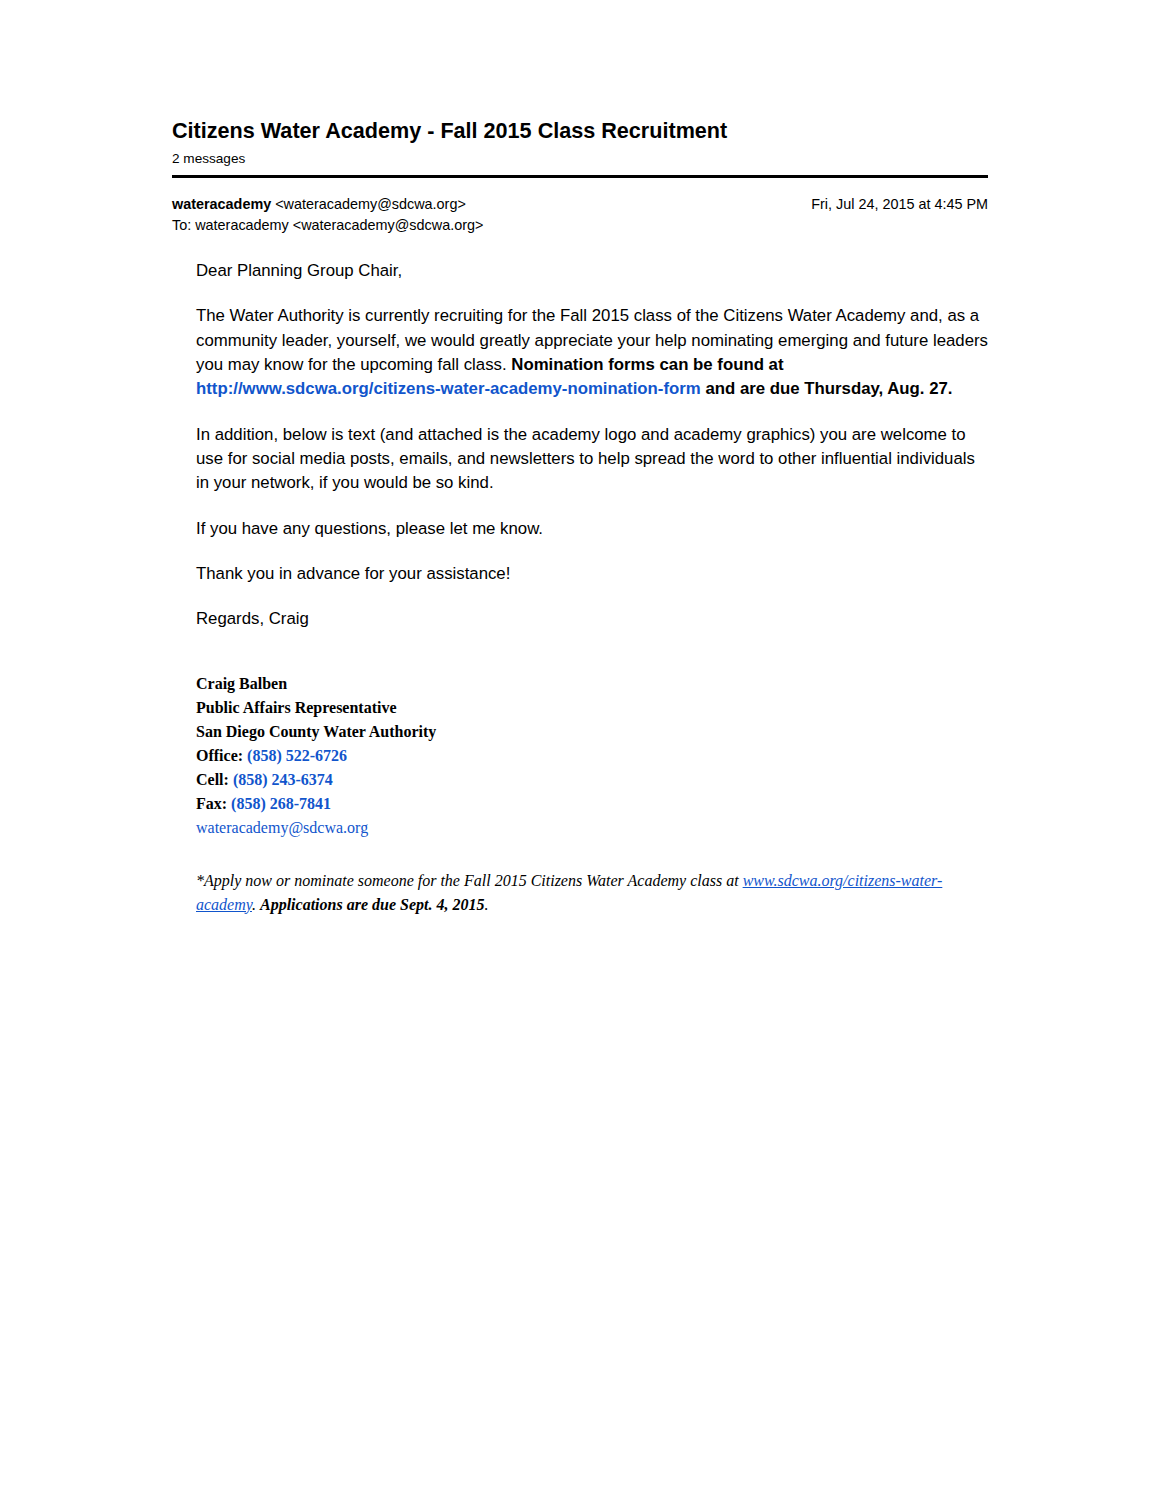Citizens Water Academy - Fall 2015 Class Recruitment
2 messages
wateracademy <wateracademy@sdcwa.org> Fri, Jul 24, 2015 at 4:45 PM
To: wateracademy <wateracademy@sdcwa.org>
Dear Planning Group Chair,
The Water Authority is currently recruiting for the Fall 2015 class of the Citizens Water Academy and, as a community leader, yourself, we would greatly appreciate your help nominating emerging and future leaders you may know for the upcoming fall class. Nomination forms can be found at http://www.sdcwa.org/citizens-water-academy-nomination-form and are due Thursday, Aug. 27.
In addition, below is text (and attached is the academy logo and academy graphics) you are welcome to use for social media posts, emails, and newsletters to help spread the word to other influential individuals in your network, if you would be so kind.
If you have any questions, please let me know.
Thank you in advance for your assistance!
Regards, Craig
Craig Balben
Public Affairs Representative
San Diego County Water Authority
Office: (858) 522-6726
Cell: (858) 243-6374
Fax: (858) 268-7841
wateracademy@sdcwa.org
*Apply now or nominate someone for the Fall 2015 Citizens Water Academy class at www.sdcwa.org/citizens-water-academy. Applications are due Sept. 4, 2015.